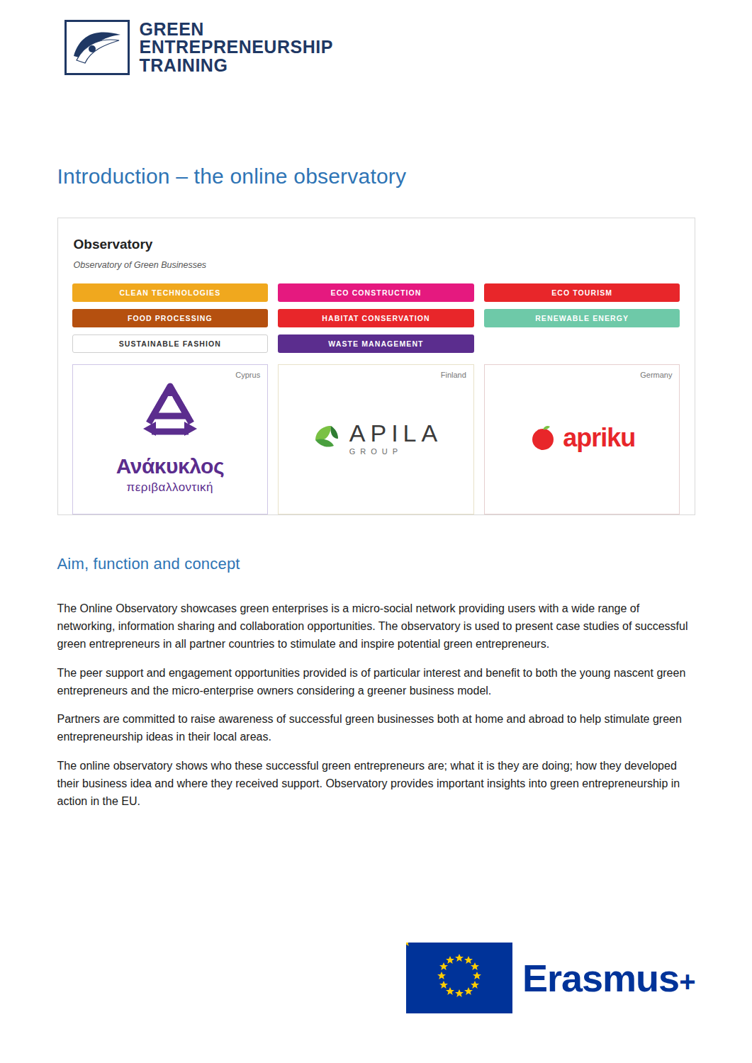Green
Entrepreneurship
Training
Introduction – the online observatory
Observatory
Observatory of Green Businesses
Clean Technologies
Eco Construction
Eco Tourism
Food Processing
Habitat Conservation
Renewable Energy
Sustainable Fashion
Waste Management
Cyprus
Ανάκυκλος
περιβαλλοντική
Finland
APILA
GROUP
Germany
apriku
Aim, function and concept
The Online Observatory showcases green enterprises is a micro-social network providing users with a wide range of networking, information sharing and collaboration opportunities. The observatory is used to present case studies of successful green entrepreneurs in all partner countries to stimulate and inspire potential green entrepreneurs.
The peer support and engagement opportunities provided is of particular interest and benefit to both the young nascent green entrepreneurs and the micro-enterprise owners considering a greener business model.
Partners are committed to raise awareness of successful green businesses both at home and abroad to help stimulate green entrepreneurship ideas in their local areas.
The online observatory shows who these successful green entrepreneurs are; what it is they are doing; how they developed their business idea and where they received support. Observatory provides important insights into green entrepreneurship in action in the EU.
Erasmus+